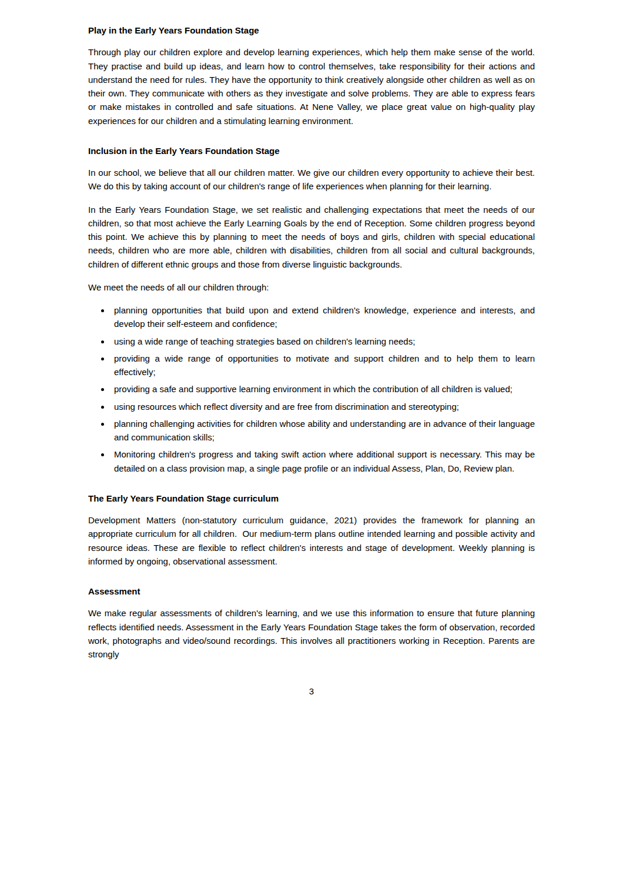Play in the Early Years Foundation Stage
Through play our children explore and develop learning experiences, which help them make sense of the world. They practise and build up ideas, and learn how to control themselves, take responsibility for their actions and understand the need for rules. They have the opportunity to think creatively alongside other children as well as on their own. They communicate with others as they investigate and solve problems. They are able to express fears or make mistakes in controlled and safe situations. At Nene Valley, we place great value on high-quality play experiences for our children and a stimulating learning environment.
Inclusion in the Early Years Foundation Stage
In our school, we believe that all our children matter. We give our children every opportunity to achieve their best. We do this by taking account of our children's range of life experiences when planning for their learning.
In the Early Years Foundation Stage, we set realistic and challenging expectations that meet the needs of our children, so that most achieve the Early Learning Goals by the end of Reception. Some children progress beyond this point. We achieve this by planning to meet the needs of boys and girls, children with special educational needs, children who are more able, children with disabilities, children from all social and cultural backgrounds, children of different ethnic groups and those from diverse linguistic backgrounds.
We meet the needs of all our children through:
planning opportunities that build upon and extend children's knowledge, experience and interests, and develop their self-esteem and confidence;
using a wide range of teaching strategies based on children's learning needs;
providing a wide range of opportunities to motivate and support children and to help them to learn effectively;
providing a safe and supportive learning environment in which the contribution of all children is valued;
using resources which reflect diversity and are free from discrimination and stereotyping;
planning challenging activities for children whose ability and understanding are in advance of their language and communication skills;
Monitoring children's progress and taking swift action where additional support is necessary. This may be detailed on a class provision map, a single page profile or an individual Assess, Plan, Do, Review plan.
The Early Years Foundation Stage curriculum
Development Matters (non-statutory curriculum guidance, 2021) provides the framework for planning an appropriate curriculum for all children. Our medium-term plans outline intended learning and possible activity and resource ideas. These are flexible to reflect children's interests and stage of development. Weekly planning is informed by ongoing, observational assessment.
Assessment
We make regular assessments of children's learning, and we use this information to ensure that future planning reflects identified needs. Assessment in the Early Years Foundation Stage takes the form of observation, recorded work, photographs and video/sound recordings. This involves all practitioners working in Reception. Parents are strongly
3